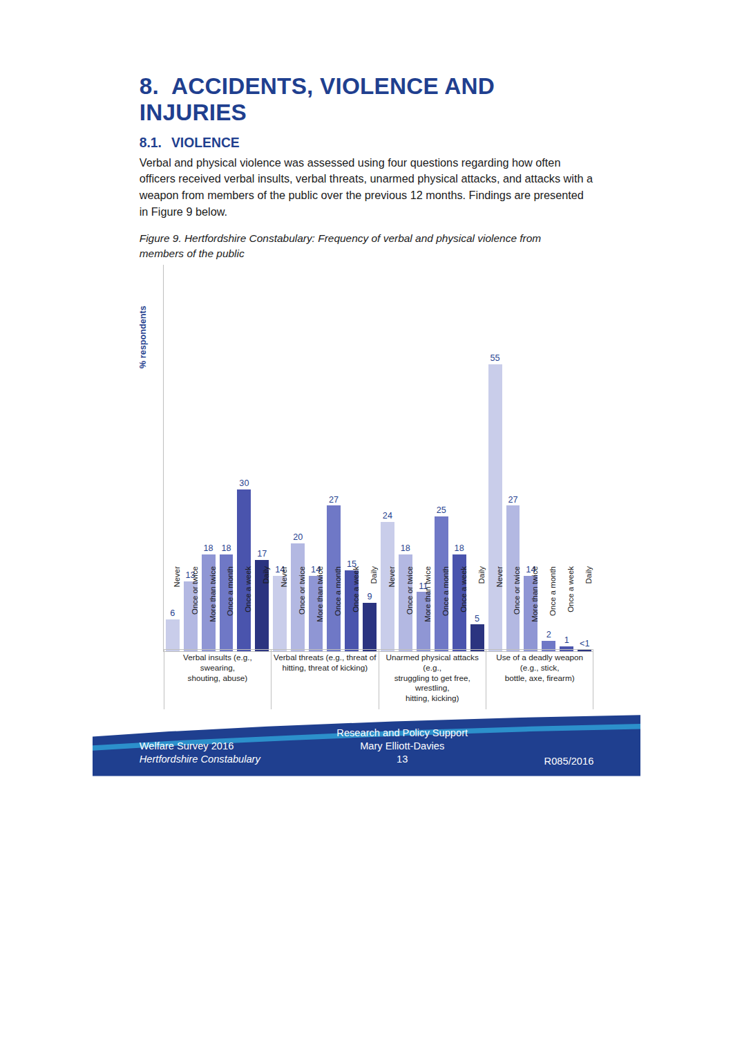8. ACCIDENTS, VIOLENCE AND INJURIES
8.1. VIOLENCE
Verbal and physical violence was assessed using four questions regarding how often officers received verbal insults, verbal threats, unarmed physical attacks, and attacks with a weapon from members of the public over the previous 12 months. Findings are presented in Figure 9 below.
Figure 9. Hertfordshire Constabulary: Frequency of verbal and physical violence from
members of the public
% respondents
6
13
18
18
30
17
14
20
14
27
15
9
24
18
11
25
18
5
55
27
14
2
1
<1
Never
Once or twice
More than twice
Once a month
Once a week
Daily
Never
Once or twice
More than twice
Once a month
Once a week
Daily
Never
Once or twice
More than twice
Once a month
Once a week
Daily
Never
Once or twice
More than twice
Once a month
Once a week
Daily
Verbal insults (e.g., swearing,
shouting, abuse)
Verbal threats (e.g., threat of
hitting, threat of kicking)
Unarmed physical attacks (e.g.,
struggling to get free, wrestling,
hitting, kicking)
Use of a deadly weapon (e.g., stick,
bottle, axe, firearm)
Welfare Survey 2016
Hertfordshire Constabulary
Research and Policy Support
Mary Elliott-Davies
13
R085/2016